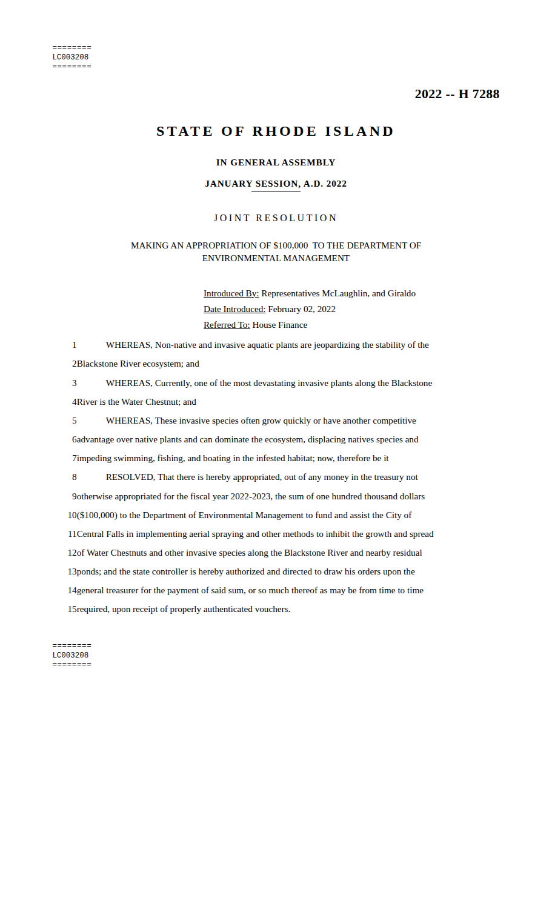========
LC003208
========
2022 -- H 7288
STATE OF RHODE ISLAND
IN GENERAL ASSEMBLY
JANUARY SESSION, A.D. 2022
JOINT RESOLUTION
MAKING AN APPROPRIATION OF $100,000 TO THE DEPARTMENT OF
ENVIRONMENTAL MANAGEMENT
Introduced By: Representatives McLaughlin, and Giraldo
Date Introduced: February 02, 2022
Referred To: House Finance
| 1 | WHEREAS, Non-native and invasive aquatic plants are jeopardizing the stability of the |
| 2 | Blackstone River ecosystem; and |
| 3 | WHEREAS, Currently, one of the most devastating invasive plants along the Blackstone |
| 4 | River is the Water Chestnut; and |
| 5 | WHEREAS, These invasive species often grow quickly or have another competitive |
| 6 | advantage over native plants and can dominate the ecosystem, displacing natives species and |
| 7 | impeding swimming, fishing, and boating in the infested habitat; now, therefore be it |
| 8 | RESOLVED, That there is hereby appropriated, out of any money in the treasury not |
| 9 | otherwise appropriated for the fiscal year 2022-2023, the sum of one hundred thousand dollars |
| 10 | ($100,000) to the Department of Environmental Management to fund and assist the City of |
| 11 | Central Falls in implementing aerial spraying and other methods to inhibit the growth and spread |
| 12 | of Water Chestnuts and other invasive species along the Blackstone River and nearby residual |
| 13 | ponds; and the state controller is hereby authorized and directed to draw his orders upon the |
| 14 | general treasurer for the payment of said sum, or so much thereof as may be from time to time |
| 15 | required, upon receipt of properly authenticated vouchers. |
========
LC003208
========